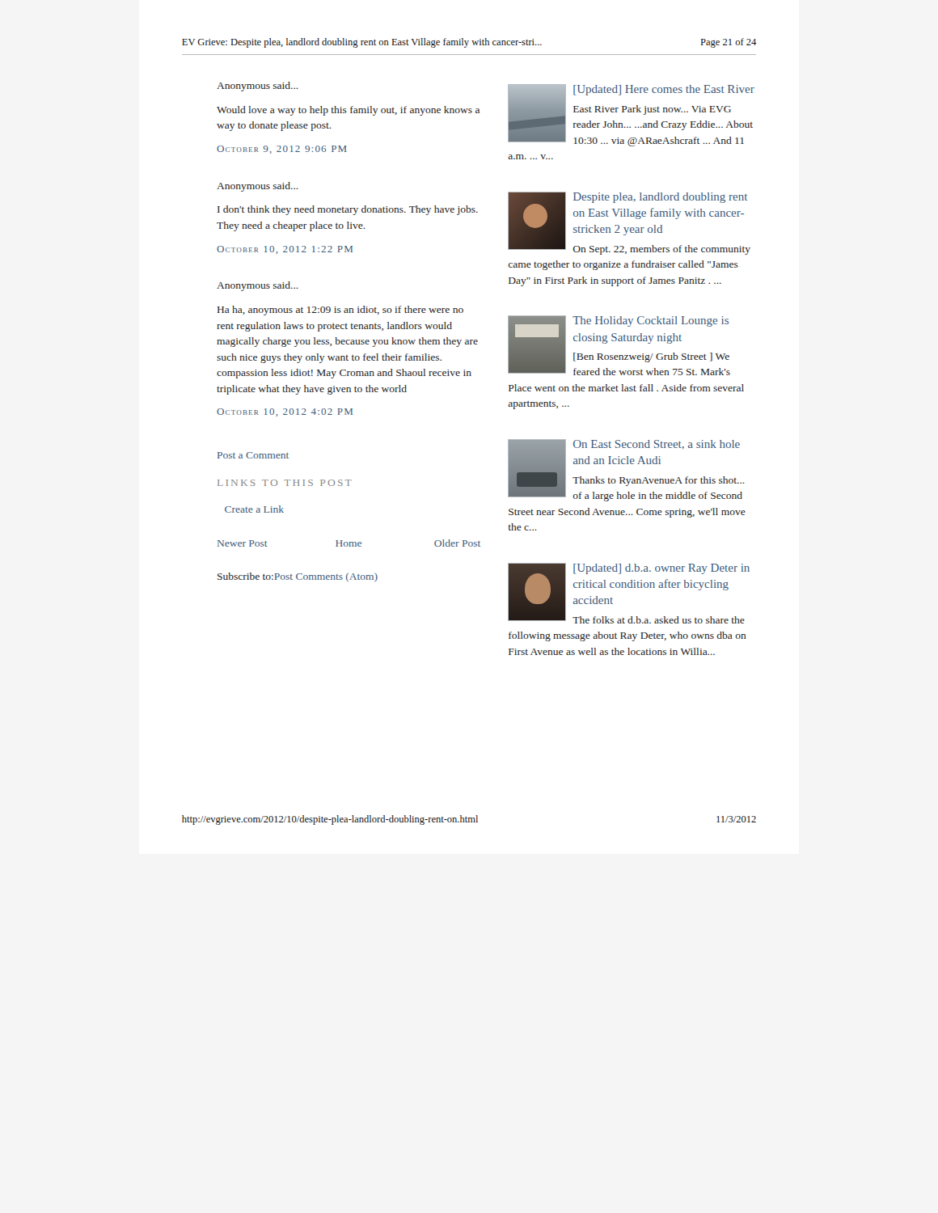EV Grieve: Despite plea, landlord doubling rent on East Village family with cancer-stri...
Page 21 of 24
Anonymous said...
Would love a way to help this family out, if anyone knows a way to donate please post.
October 9, 2012 9:06 PM
Anonymous said...
I don't think they need monetary donations. They have jobs. They need a cheaper place to live.
October 10, 2012 1:22 PM
Anonymous said...
Ha ha, anoymous at 12:09 is an idiot, so if there were no rent regulation laws to protect tenants, landlors would magically charge you less, because you know them they are such nice guys they only want to feel their families. compassion less idiot! May Croman and Shaoul receive in triplicate what they have given to the world
October 10, 2012 4:02 PM
Post a Comment
Links to this post
Create a Link
Newer Post
Home
Older Post
Subscribe to:Post Comments (Atom)
[Updated] Here comes the East River
East River Park just now... Via EVG reader John... ...and Crazy Eddie... About 10:30 ... via @ARaeAshcraft ... And 11 a.m. ... v...
Despite plea, landlord doubling rent on East Village family with cancer-stricken 2 year old
On Sept. 22, members of the community came together to organize a fundraiser called "James Day" in First Park in support of James Panitz . ...
The Holiday Cocktail Lounge is closing Saturday night
[Ben Rosenzweig/ Grub Street ] We feared the worst when 75 St. Mark's Place went on the market last fall . Aside from several apartments, ...
On East Second Street, a sink hole and an Icicle Audi
Thanks to RyanAvenueA for this shot... of a large hole in the middle of Second Street near Second Avenue... Come spring, we'll move the c...
[Updated] d.b.a. owner Ray Deter in critical condition after bicycling accident
The folks at d.b.a. asked us to share the following message about Ray Deter, who owns dba on First Avenue as well as the locations in Willia...
http://evgrieve.com/2012/10/despite-plea-landlord-doubling-rent-on.html
11/3/2012